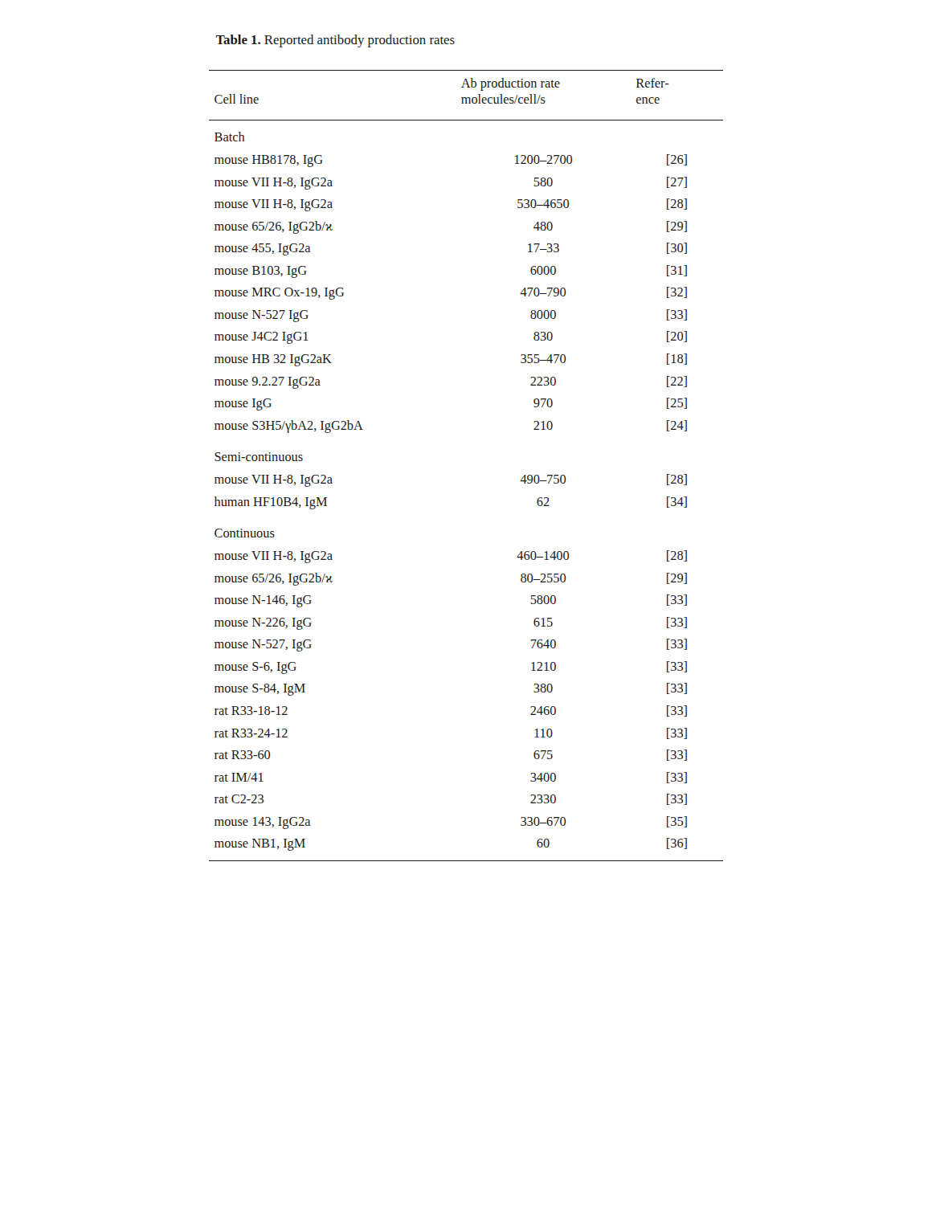Table 1. Reported antibody production rates
| Cell line | Ab production rate molecules/cell/s | Refer- ence |
| --- | --- | --- |
| Batch |
| mouse HB8178, IgG | 1200–2700 | [26] |
| mouse VII H-8, IgG2a | 580 | [27] |
| mouse VII H-8, IgG2a | 530–4650 | [28] |
| mouse 65/26, IgG2b/ϰ | 480 | [29] |
| mouse 455, IgG2a | 17–33 | [30] |
| mouse B103, IgG | 6000 | [31] |
| mouse MRC Ox-19, IgG | 470–790 | [32] |
| mouse N-527 IgG | 8000 | [33] |
| mouse J4C2 IgG1 | 830 | [20] |
| mouse HB 32 IgG2aK | 355–470 | [18] |
| mouse 9.2.27 IgG2a | 2230 | [22] |
| mouse IgG | 970 | [25] |
| mouse S3H5/γbA2, IgG2bA | 210 | [24] |
| Semi-continuous |
| mouse VII H-8, IgG2a | 490–750 | [28] |
| human HF10B4, IgM | 62 | [34] |
| Continuous |
| mouse VII H-8, IgG2a | 460–1400 | [28] |
| mouse 65/26, IgG2b/ϰ | 80–2550 | [29] |
| mouse N-146, IgG | 5800 | [33] |
| mouse N-226, IgG | 615 | [33] |
| mouse N-527, IgG | 7640 | [33] |
| mouse S-6, IgG | 1210 | [33] |
| mouse S-84, IgM | 380 | [33] |
| rat R33-18-12 | 2460 | [33] |
| rat R33-24-12 | 110 | [33] |
| rat R33-60 | 675 | [33] |
| rat IM/41 | 3400 | [33] |
| rat C2-23 | 2330 | [33] |
| mouse 143, IgG2a | 330–670 | [35] |
| mouse NB1, IgM | 60 | [36] |